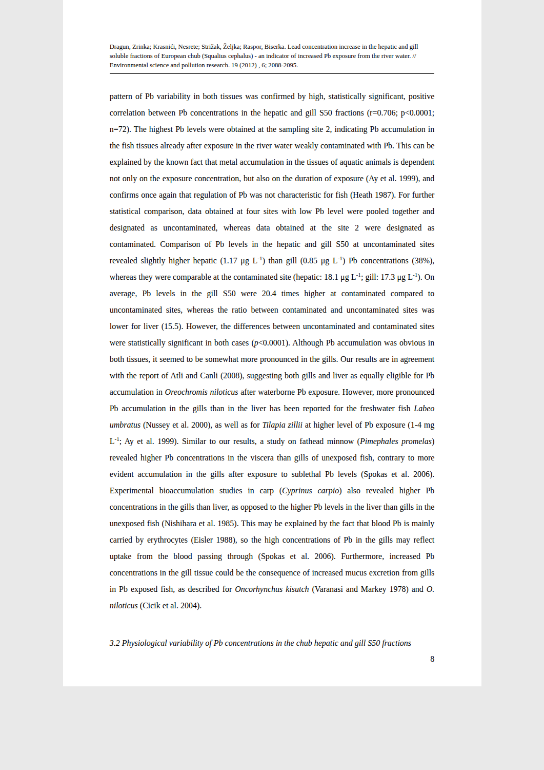Dragun, Zrinka; Krasnići, Nesrete; Strižak, Željka; Raspor, Biserka. Lead concentration increase in the hepatic and gill soluble fractions of European chub (Squalius cephalus) - an indicator of increased Pb exposure from the river water. // Environmental science and pollution research. 19 (2012) , 6; 2088-2095.
pattern of Pb variability in both tissues was confirmed by high, statistically significant, positive correlation between Pb concentrations in the hepatic and gill S50 fractions (r=0.706; p<0.0001; n=72). The highest Pb levels were obtained at the sampling site 2, indicating Pb accumulation in the fish tissues already after exposure in the river water weakly contaminated with Pb. This can be explained by the known fact that metal accumulation in the tissues of aquatic animals is dependent not only on the exposure concentration, but also on the duration of exposure (Ay et al. 1999), and confirms once again that regulation of Pb was not characteristic for fish (Heath 1987). For further statistical comparison, data obtained at four sites with low Pb level were pooled together and designated as uncontaminated, whereas data obtained at the site 2 were designated as contaminated. Comparison of Pb levels in the hepatic and gill S50 at uncontaminated sites revealed slightly higher hepatic (1.17 μg L-1) than gill (0.85 μg L-1) Pb concentrations (38%), whereas they were comparable at the contaminated site (hepatic: 18.1 μg L-1; gill: 17.3 μg L-1). On average, Pb levels in the gill S50 were 20.4 times higher at contaminated compared to uncontaminated sites, whereas the ratio between contaminated and uncontaminated sites was lower for liver (15.5). However, the differences between uncontaminated and contaminated sites were statistically significant in both cases (p<0.0001). Although Pb accumulation was obvious in both tissues, it seemed to be somewhat more pronounced in the gills. Our results are in agreement with the report of Atli and Canli (2008), suggesting both gills and liver as equally eligible for Pb accumulation in Oreochromis niloticus after waterborne Pb exposure. However, more pronounced Pb accumulation in the gills than in the liver has been reported for the freshwater fish Labeo umbratus (Nussey et al. 2000), as well as for Tilapia zillii at higher level of Pb exposure (1-4 mg L-1; Ay et al. 1999). Similar to our results, a study on fathead minnow (Pimephales promelas) revealed higher Pb concentrations in the viscera than gills of unexposed fish, contrary to more evident accumulation in the gills after exposure to sublethal Pb levels (Spokas et al. 2006). Experimental bioaccumulation studies in carp (Cyprinus carpio) also revealed higher Pb concentrations in the gills than liver, as opposed to the higher Pb levels in the liver than gills in the unexposed fish (Nishihara et al. 1985). This may be explained by the fact that blood Pb is mainly carried by erythrocytes (Eisler 1988), so the high concentrations of Pb in the gills may reflect uptake from the blood passing through (Spokas et al. 2006). Furthermore, increased Pb concentrations in the gill tissue could be the consequence of increased mucus excretion from gills in Pb exposed fish, as described for Oncorhynchus kisutch (Varanasi and Markey 1978) and O. niloticus (Cicik et al. 2004).
3.2 Physiological variability of Pb concentrations in the chub hepatic and gill S50 fractions
8